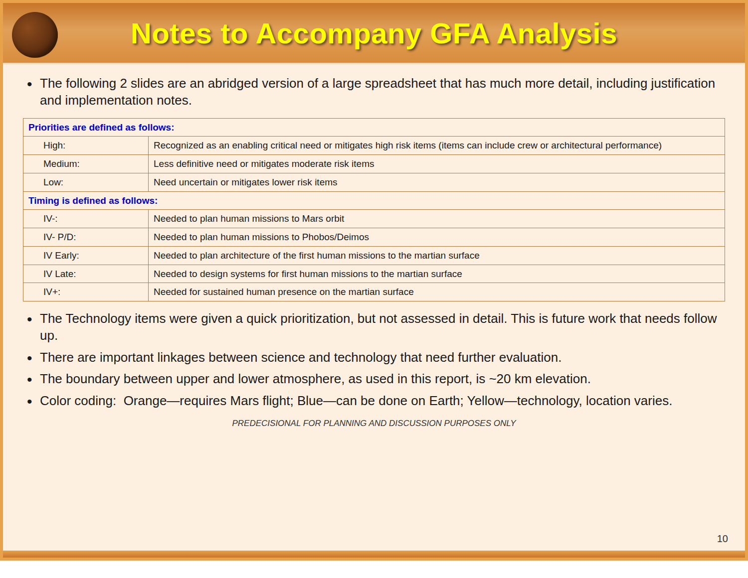Notes to Accompany GFA Analysis
The following 2 slides are an abridged version of a large spreadsheet that has much more detail, including justification and implementation notes.
| Priorities are defined as follows: |
| High: | Recognized as an enabling critical need or mitigates high risk items (items can include crew or architectural performance) |
| Medium: | Less definitive need or mitigates moderate risk items |
| Low: | Need uncertain or mitigates lower risk items |
| Timing is defined as follows: |
| IV-: | Needed to plan human missions to Mars orbit |
| IV- P/D: | Needed to plan human missions to Phobos/Deimos |
| IV Early: | Needed to plan architecture of the first human missions to the martian surface |
| IV Late: | Needed to design systems for first human missions to the martian surface |
| IV+: | Needed for sustained human presence on the martian surface |
The Technology items were given a quick prioritization, but not assessed in detail. This is future work that needs follow up.
There are important linkages between science and technology that need further evaluation.
The boundary between upper and lower atmosphere, as used in this report, is ~20 km elevation.
Color coding: Orange—requires Mars flight; Blue—can be done on Earth; Yellow—technology, location varies.
PREDECISIONAL FOR PLANNING AND DISCUSSION PURPOSES ONLY
10